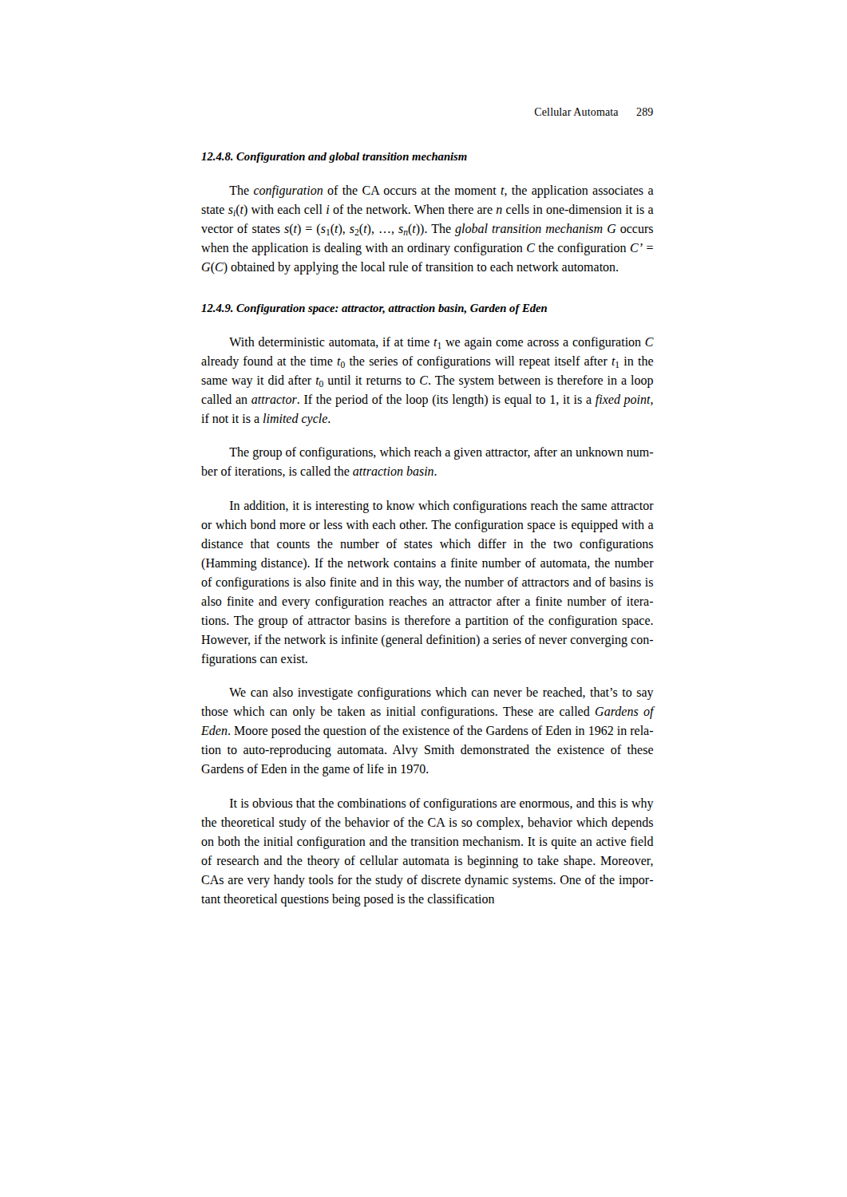Cellular Automata 289
12.4.8. Configuration and global transition mechanism
The configuration of the CA occurs at the moment t, the application associates a state si(t) with each cell i of the network. When there are n cells in one-dimension it is a vector of states s(t) = (s1(t), s2(t), …, sn(t)). The global transition mechanism G occurs when the application is dealing with an ordinary configuration C the configuration C’ = G(C) obtained by applying the local rule of transition to each network automaton.
12.4.9. Configuration space: attractor, attraction basin, Garden of Eden
With deterministic automata, if at time t1 we again come across a configuration C already found at the time t0 the series of configurations will repeat itself after t1 in the same way it did after t0 until it returns to C. The system between is therefore in a loop called an attractor. If the period of the loop (its length) is equal to 1, it is a fixed point, if not it is a limited cycle.
The group of configurations, which reach a given attractor, after an unknown number of iterations, is called the attraction basin.
In addition, it is interesting to know which configurations reach the same attractor or which bond more or less with each other. The configuration space is equipped with a distance that counts the number of states which differ in the two configurations (Hamming distance). If the network contains a finite number of automata, the number of configurations is also finite and in this way, the number of attractors and of basins is also finite and every configuration reaches an attractor after a finite number of iterations. The group of attractor basins is therefore a partition of the configuration space. However, if the network is infinite (general definition) a series of never converging configurations can exist.
We can also investigate configurations which can never be reached, that’s to say those which can only be taken as initial configurations. These are called Gardens of Eden. Moore posed the question of the existence of the Gardens of Eden in 1962 in relation to auto-reproducing automata. Alvy Smith demonstrated the existence of these Gardens of Eden in the game of life in 1970.
It is obvious that the combinations of configurations are enormous, and this is why the theoretical study of the behavior of the CA is so complex, behavior which depends on both the initial configuration and the transition mechanism. It is quite an active field of research and the theory of cellular automata is beginning to take shape. Moreover, CAs are very handy tools for the study of discrete dynamic systems. One of the important theoretical questions being posed is the classification